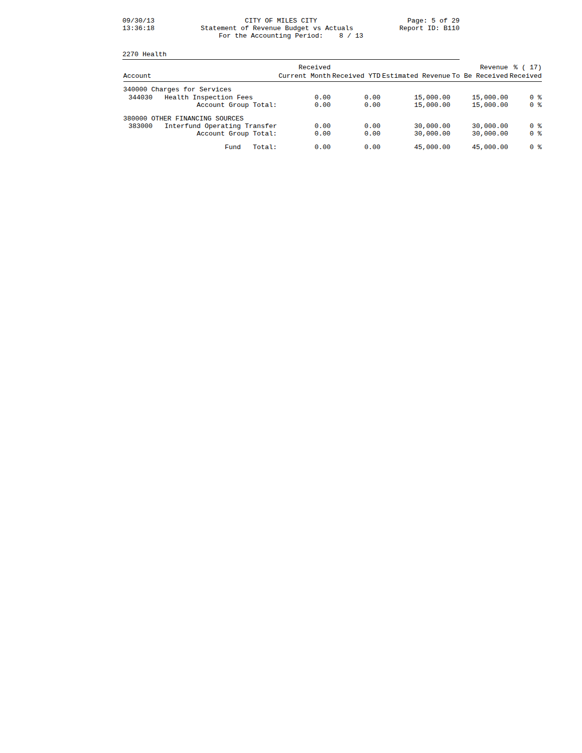09/30/13 CITY OF MILES CITY Page: 5 of 29
13:36:18 Statement of Revenue Budget vs Actuals Report ID: B110
For the Accounting Period: 8 / 13
2270 Health
| | Received | | | Revenue | % ( 17) |
| Account | Current Month | Received YTD | Estimated Revenue | To Be Received | Received |
| 340000 Charges for Services | | | | | |
| 344030 Health Inspection Fees | 0.00 | 0.00 | 15,000.00 | 15,000.00 | 0 % |
| Account Group Total: | 0.00 | 0.00 | 15,000.00 | 15,000.00 | 0 % |
| 380000 OTHER FINANCING SOURCES | | | | | |
| 383000 Interfund Operating Transfer | 0.00 | 0.00 | 30,000.00 | 30,000.00 | 0 % |
| Account Group Total: | 0.00 | 0.00 | 30,000.00 | 30,000.00 | 0 % |
| Fund Total: | 0.00 | 0.00 | 45,000.00 | 45,000.00 | 0 % |